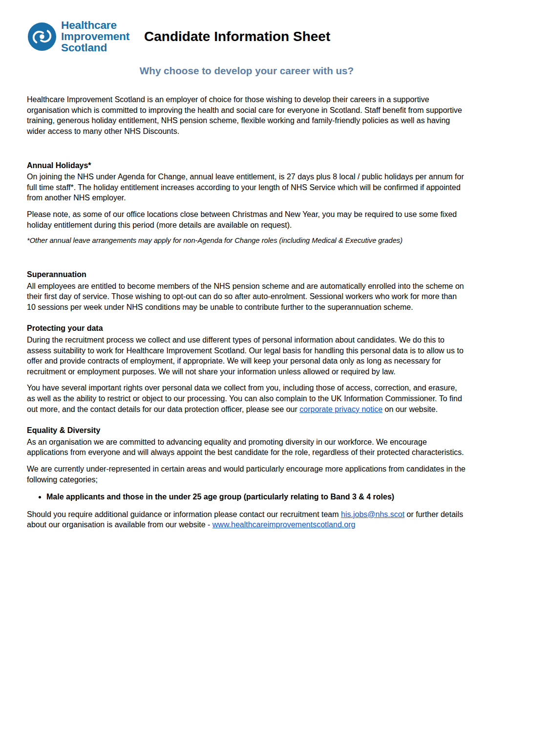Healthcare
Improvement
Scotland
Candidate Information Sheet
Why choose to develop your career with us?
Healthcare Improvement Scotland is an employer of choice for those wishing to develop their careers in a supportive organisation which is committed to improving the health and social care for everyone in Scotland. Staff benefit from supportive training, generous holiday entitlement, NHS pension scheme, flexible working and family-friendly policies as well as having wider access to many other NHS Discounts.
Annual Holidays*
On joining the NHS under Agenda for Change, annual leave entitlement, is 27 days plus 8 local / public holidays per annum for full time staff*. The holiday entitlement increases according to your length of NHS Service which will be confirmed if appointed from another NHS employer.
Please note, as some of our office locations close between Christmas and New Year, you may be required to use some fixed holiday entitlement during this period (more details are available on request).
*Other annual leave arrangements may apply for non-Agenda for Change roles (including Medical & Executive grades)
Superannuation
All employees are entitled to become members of the NHS pension scheme and are automatically enrolled into the scheme on their first day of service. Those wishing to opt-out can do so after auto-enrolment. Sessional workers who work for more than 10 sessions per week under NHS conditions may be unable to contribute further to the superannuation scheme.
Protecting your data
During the recruitment process we collect and use different types of personal information about candidates. We do this to assess suitability to work for Healthcare Improvement Scotland. Our legal basis for handling this personal data is to allow us to offer and provide contracts of employment, if appropriate. We will keep your personal data only as long as necessary for recruitment or employment purposes. We will not share your information unless allowed or required by law.
You have several important rights over personal data we collect from you, including those of access, correction, and erasure, as well as the ability to restrict or object to our processing. You can also complain to the UK Information Commissioner. To find out more, and the contact details for our data protection officer, please see our corporate privacy notice on our website.
Equality & Diversity
As an organisation we are committed to advancing equality and promoting diversity in our workforce. We encourage applications from everyone and will always appoint the best candidate for the role, regardless of their protected characteristics.
We are currently under-represented in certain areas and would particularly encourage more applications from candidates in the following categories;
Male applicants and those in the under 25 age group (particularly relating to Band 3 & 4 roles)
Should you require additional guidance or information please contact our recruitment team his.jobs@nhs.scot or further details about our organisation is available from our website - www.healthcareimprovementscotland.org